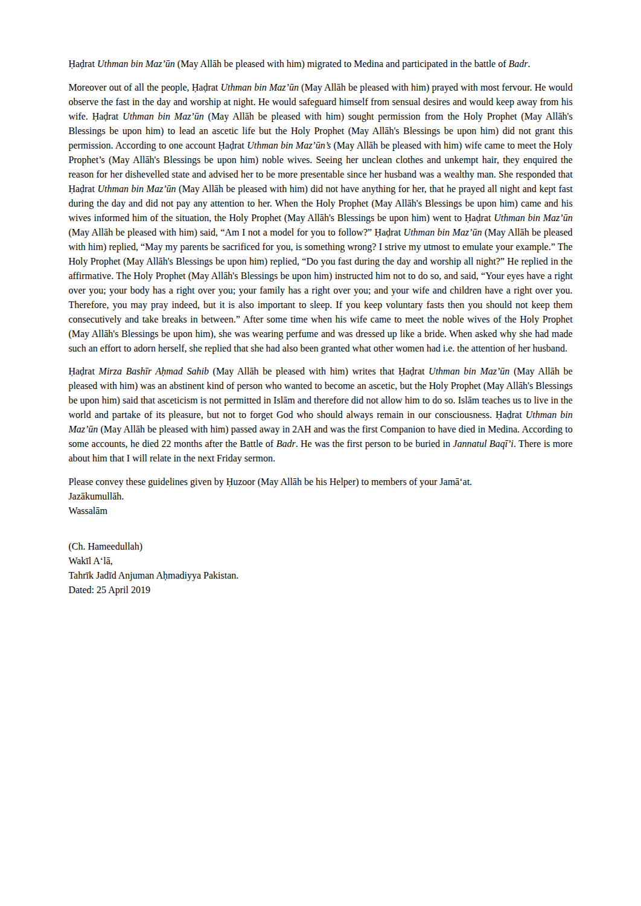Ḥaḍrat Uthman bin Maz’ūn (May Allāh be pleased with him) migrated to Medina and participated in the battle of Badr.
Moreover out of all the people, Ḥaḍrat Uthman bin Maz’ūn (May Allāh be pleased with him) prayed with most fervour. He would observe the fast in the day and worship at night. He would safeguard himself from sensual desires and would keep away from his wife. Ḥaḍrat Uthman bin Maz’ūn (May Allāh be pleased with him) sought permission from the Holy Prophet (May Allāh's Blessings be upon him) to lead an ascetic life but the Holy Prophet (May Allāh's Blessings be upon him) did not grant this permission. According to one account Ḥaḍrat Uthman bin Maz’ūn’s (May Allāh be pleased with him) wife came to meet the Holy Prophet’s (May Allāh's Blessings be upon him) noble wives. Seeing her unclean clothes and unkempt hair, they enquired the reason for her dishevelled state and advised her to be more presentable since her husband was a wealthy man. She responded that Ḥaḍrat Uthman bin Maz’ūn (May Allāh be pleased with him) did not have anything for her, that he prayed all night and kept fast during the day and did not pay any attention to her. When the Holy Prophet (May Allāh's Blessings be upon him) came and his wives informed him of the situation, the Holy Prophet (May Allāh's Blessings be upon him) went to Ḥaḍrat Uthman bin Maz’ūn (May Allāh be pleased with him) said, “Am I not a model for you to follow?” Ḥaḍrat Uthman bin Maz’ūn (May Allāh be pleased with him) replied, “May my parents be sacrificed for you, is something wrong? I strive my utmost to emulate your example.” The Holy Prophet (May Allāh's Blessings be upon him) replied, “Do you fast during the day and worship all night?” He replied in the affirmative. The Holy Prophet (May Allāh's Blessings be upon him) instructed him not to do so, and said, “Your eyes have a right over you; your body has a right over you; your family has a right over you; and your wife and children have a right over you. Therefore, you may pray indeed, but it is also important to sleep. If you keep voluntary fasts then you should not keep them consecutively and take breaks in between.” After some time when his wife came to meet the noble wives of the Holy Prophet (May Allāh's Blessings be upon him), she was wearing perfume and was dressed up like a bride. When asked why she had made such an effort to adorn herself, she replied that she had also been granted what other women had i.e. the attention of her husband.
Ḥaḍrat Mirza Bashīr Aḥmad Sahib (May Allāh be pleased with him) writes that Ḥaḍrat Uthman bin Maz’ūn (May Allāh be pleased with him) was an abstinent kind of person who wanted to become an ascetic, but the Holy Prophet (May Allāh's Blessings be upon him) said that asceticism is not permitted in Islām and therefore did not allow him to do so. Islām teaches us to live in the world and partake of its pleasure, but not to forget God who should always remain in our consciousness. Ḥaḍrat Uthman bin Maz’ūn (May Allāh be pleased with him) passed away in 2AH and was the first Companion to have died in Medina. According to some accounts, he died 22 months after the Battle of Badr. He was the first person to be buried in Jannatul Baqī’i. There is more about him that I will relate in the next Friday sermon.
Please convey these guidelines given by Ḥuzoor (May Allāh be his Helper) to members of your Jamā‘at.
Jazākumullāh.
Wassalām
(Ch. Hameedullah)
Wakīl A‘lā,
Tahrīk Jadīd Anjuman Aḥmadiyya Pakistan.
Dated: 25 April 2019